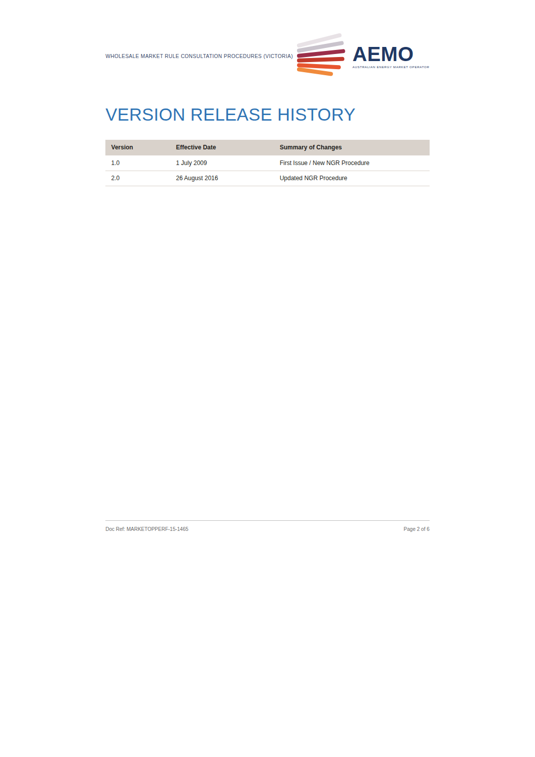Wholesale Market Rule Consultation Procedures (Victoria)
AEMO
Australian Energy Market Operator
Version Release History
| Version | Effective Date | Summary of Changes |
| --- | --- | --- |
| 1.0 | 1 July 2009 | First Issue / New NGR Procedure |
| 2.0 | 26 August 2016 | Updated NGR Procedure |
Doc Ref: MARKETOPPERF-15-1465
Page 2 of 6